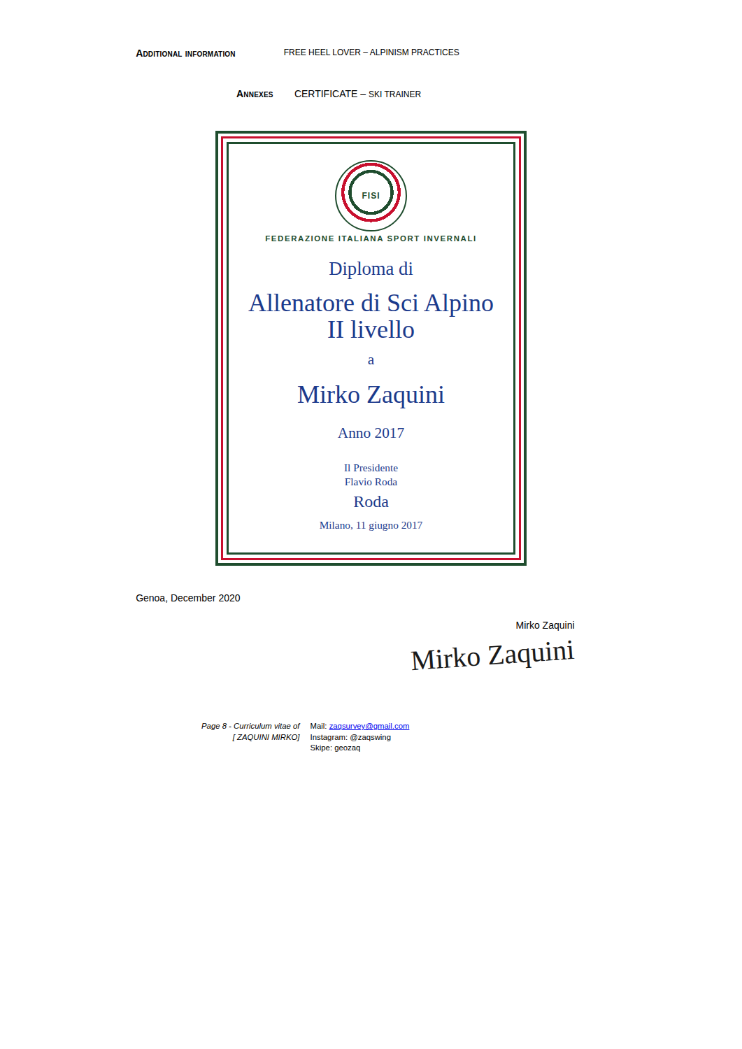Additional information
FREE HEEL LOVER – ALPINISM PRACTICES
Annexes
CERTIFICATE – SKI TRAINER
FISI
FEDERAZIONE ITALIANA SPORT INVERNALI
Diploma di
Allenatore di Sci Alpino
II livello
a
Mirko Zaquini
Anno 2017
Il Presidente
Flavio Roda
Roda
Milano, 11 giugno 2017
Genoa, December 2020
Mirko Zaquini
Mirko Zaquini
Page 8 - Curriculum vitae of
[ ZAQUINI MIRKO]
Mail: zaqsurvey@gmail.com
Instagram: @zaqswing
Skipe: geozaq